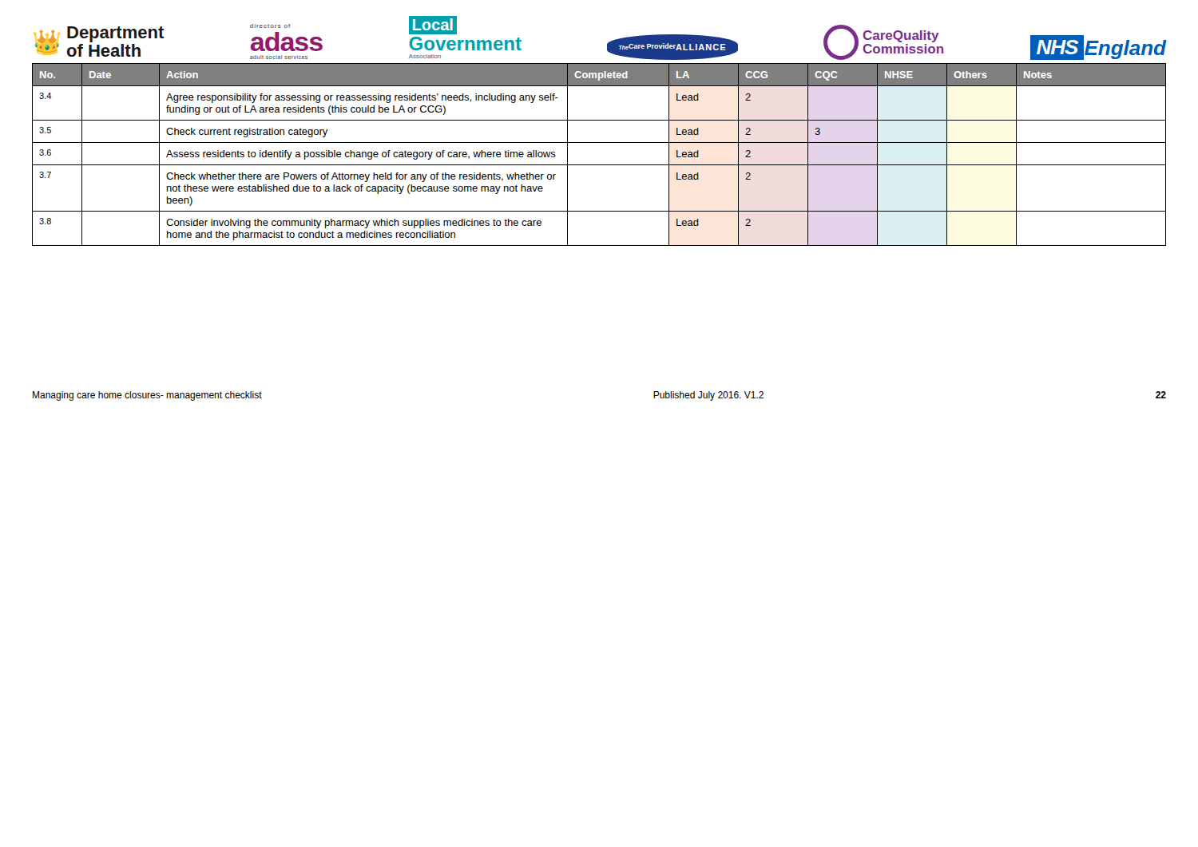👑 Department
of Health
directors of
adass
adult social services
Local Government Association
The
Care Provider
ALLIANCE
Care Quality
Commission
NHS England
| No. | Date | Action | Completed | LA | CCG | CQC | NHSE | Others | Notes |
| --- | --- | --- | --- | --- | --- | --- | --- | --- | --- |
| 3.4 | | Agree responsibility for assessing or reassessing residents’ needs, including any self-funding or out of LA area residents (this could be LA or CCG) | | Lead | 2 | | | | |
| 3.5 | | Check current registration category | | Lead | 2 | 3 | | | |
| 3.6 | | Assess residents to identify a possible change of category of care, where time allows | | Lead | 2 | | | | |
| 3.7 | | Check whether there are Powers of Attorney held for any of the residents, whether or not these were established due to a lack of capacity (because some may not have been) | | Lead | 2 | | | | |
| 3.8 | | Consider involving the community pharmacy which supplies medicines to the care home and the pharmacist to conduct a medicines reconciliation | | Lead | 2 | | | | |
Managing care home closures- management checklist Published July 2016. V1.2 22